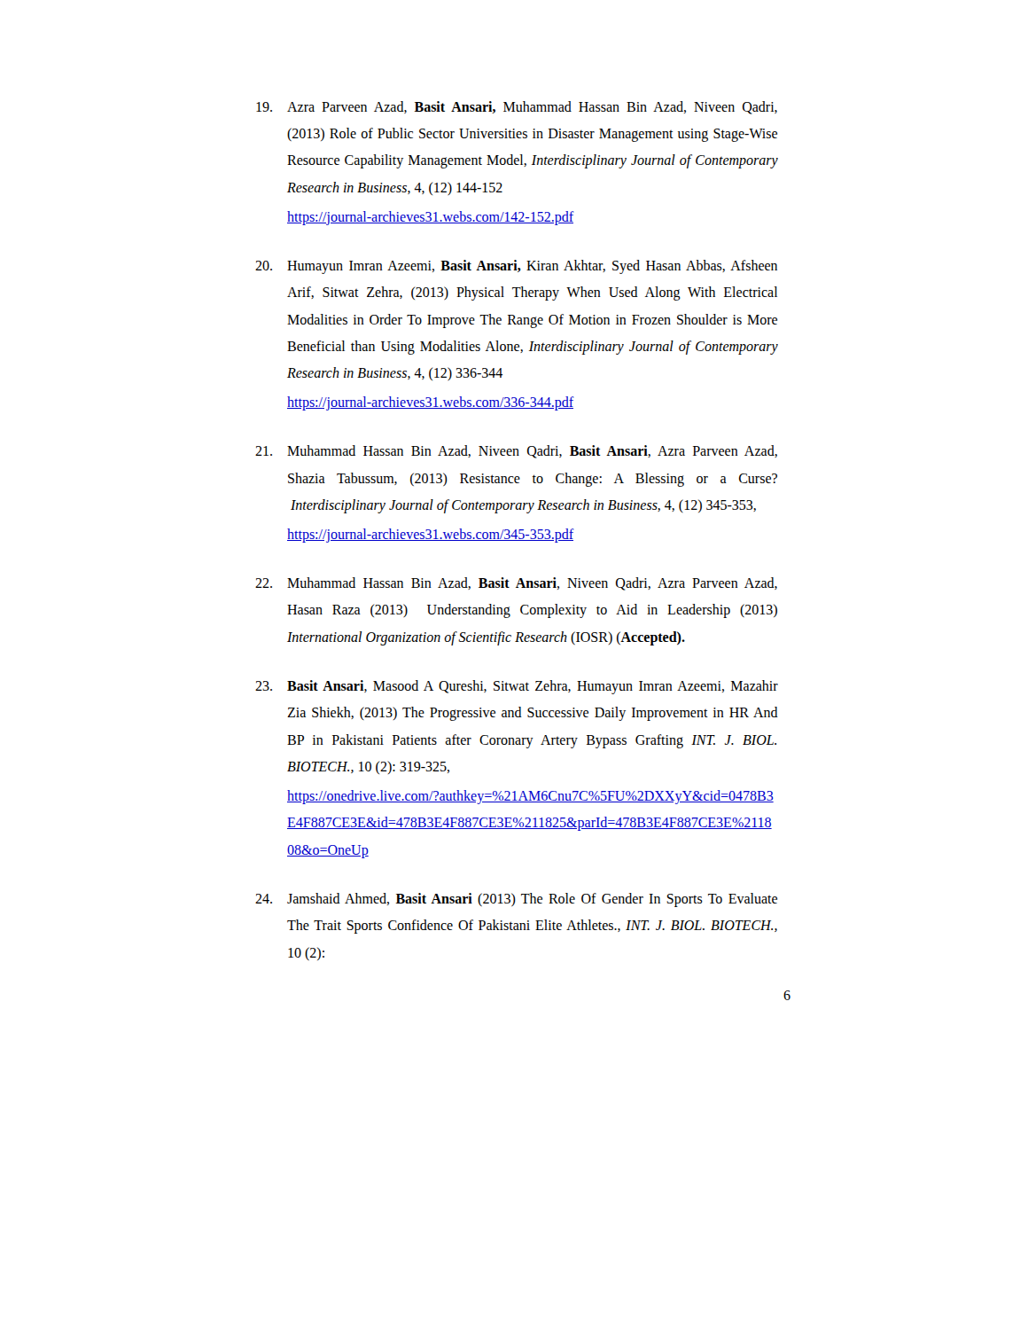Azra Parveen Azad, Basit Ansari, Muhammad Hassan Bin Azad, Niveen Qadri, (2013) Role of Public Sector Universities in Disaster Management using Stage-Wise Resource Capability Management Model, Interdisciplinary Journal of Contemporary Research in Business, 4, (12) 144-152 https://journal-archieves31.webs.com/142-152.pdf
Humayun Imran Azeemi, Basit Ansari, Kiran Akhtar, Syed Hasan Abbas, Afsheen Arif, Sitwat Zehra, (2013) Physical Therapy When Used Along With Electrical Modalities in Order To Improve The Range Of Motion in Frozen Shoulder is More Beneficial than Using Modalities Alone, Interdisciplinary Journal of Contemporary Research in Business, 4, (12) 336-344 https://journal-archieves31.webs.com/336-344.pdf
Muhammad Hassan Bin Azad, Niveen Qadri, Basit Ansari, Azra Parveen Azad, Shazia Tabussum, (2013) Resistance to Change: A Blessing or a Curse? Interdisciplinary Journal of Contemporary Research in Business, 4, (12) 345-353, https://journal-archieves31.webs.com/345-353.pdf
Muhammad Hassan Bin Azad, Basit Ansari, Niveen Qadri, Azra Parveen Azad, Hasan Raza (2013) Understanding Complexity to Aid in Leadership (2013) International Organization of Scientific Research (IOSR) (Accepted).
Basit Ansari, Masood A Qureshi, Sitwat Zehra, Humayun Imran Azeemi, Mazahir Zia Shiekh, (2013) The Progressive and Successive Daily Improvement in HR And BP in Pakistani Patients after Coronary Artery Bypass Grafting INT. J. BIOL. BIOTECH., 10 (2): 319-325, https://onedrive.live.com/?authkey=%21AM6Cnu7C%5FU%2DXXyY&cid=0478B3E4F887CE3E&id=478B3E4F887CE3E%211825&parId=478B3E4F887CE3E%211808&o=OneUp
Jamshaid Ahmed, Basit Ansari (2013) The Role Of Gender In Sports To Evaluate The Trait Sports Confidence Of Pakistani Elite Athletes., INT. J. BIOL. BIOTECH., 10 (2):
6